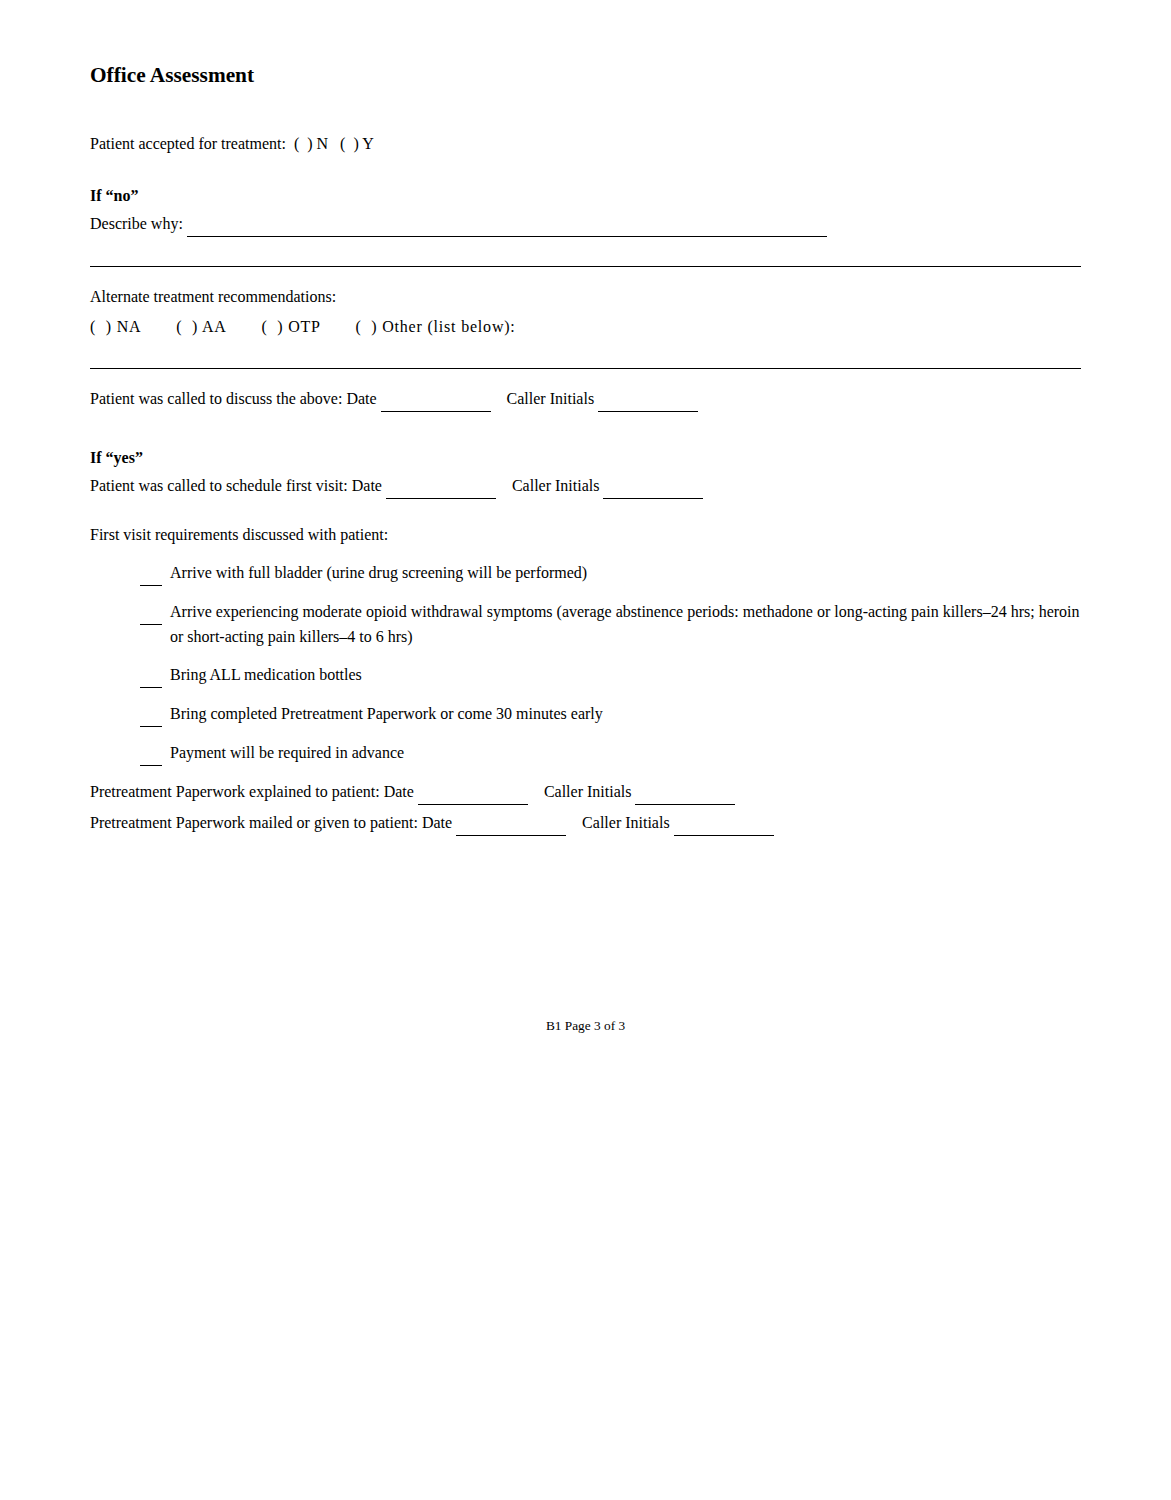Office Assessment
Patient accepted for treatment: ( ) N ( ) Y
If “no”
Describe why:
Alternate treatment recommendations:
( ) NA ( ) AA ( ) OTP ( ) Other (list below):
Patient was called to discuss the above: Date Caller Initials
If “yes”
Patient was called to schedule first visit: Date Caller Initials
First visit requirements discussed with patient:
Arrive with full bladder (urine drug screening will be performed)
Arrive experiencing moderate opioid withdrawal symptoms (average abstinence periods: methadone or long-acting pain killers–24 hrs; heroin or short-acting pain killers–4 to 6 hrs)
Bring ALL medication bottles
Bring completed Pretreatment Paperwork or come 30 minutes early
Payment will be required in advance
Pretreatment Paperwork explained to patient: Date Caller Initials
Pretreatment Paperwork mailed or given to patient: Date Caller Initials
B1 Page 3 of 3